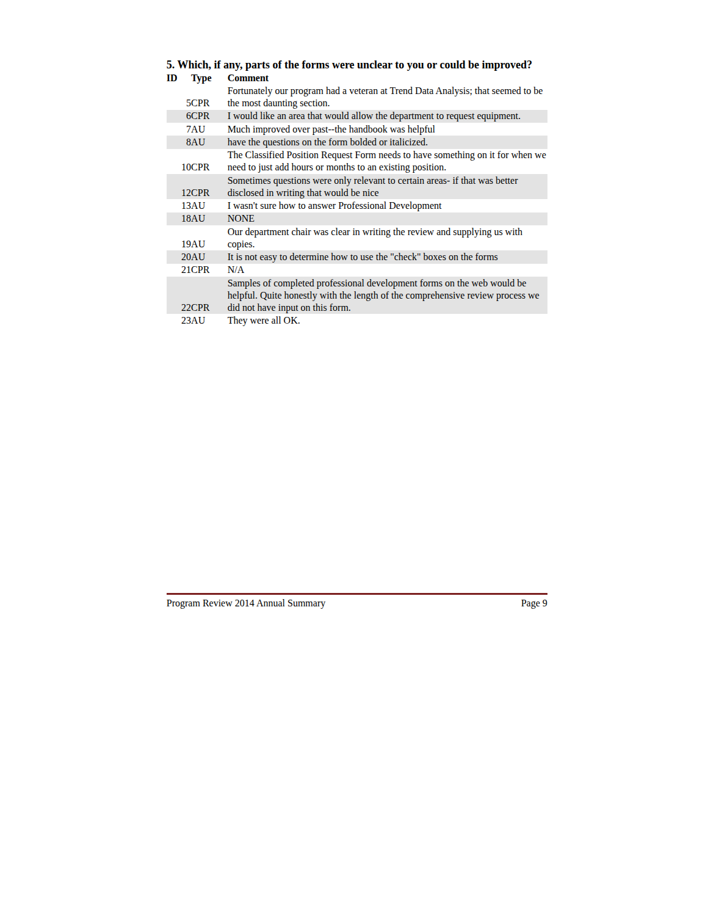5. Which, if any, parts of the forms were unclear to you or could be improved?
| ID | Type | Comment |
| --- | --- | --- |
| 5 | CPR | Fortunately our program had a veteran at Trend Data Analysis; that seemed to be the most daunting section. |
| 6 | CPR | I would like an area that would allow the department to request equipment. |
| 7 | AU | Much improved over past--the handbook was helpful |
| 8 | AU | have the questions on the form bolded or italicized. |
| 10 | CPR | The Classified Position Request Form needs to have something on it for when we need to just add hours or months to an existing position. |
| 12 | CPR | Sometimes questions were only relevant to certain areas- if that was better disclosed in writing that would be nice |
| 13 | AU | I wasn't sure how to answer Professional Development |
| 18 | AU | NONE |
| 19 | AU | Our department chair was clear in writing the review and supplying us with copies. |
| 20 | AU | It is not easy to determine how to use the "check" boxes on the forms |
| 21 | CPR | N/A |
| 22 | CPR | Samples of completed professional development forms on the web would be helpful. Quite honestly with the length of the comprehensive review process we did not have input on this form. |
| 23 | AU | They were all OK. |
Program Review 2014 Annual Summary Page 9